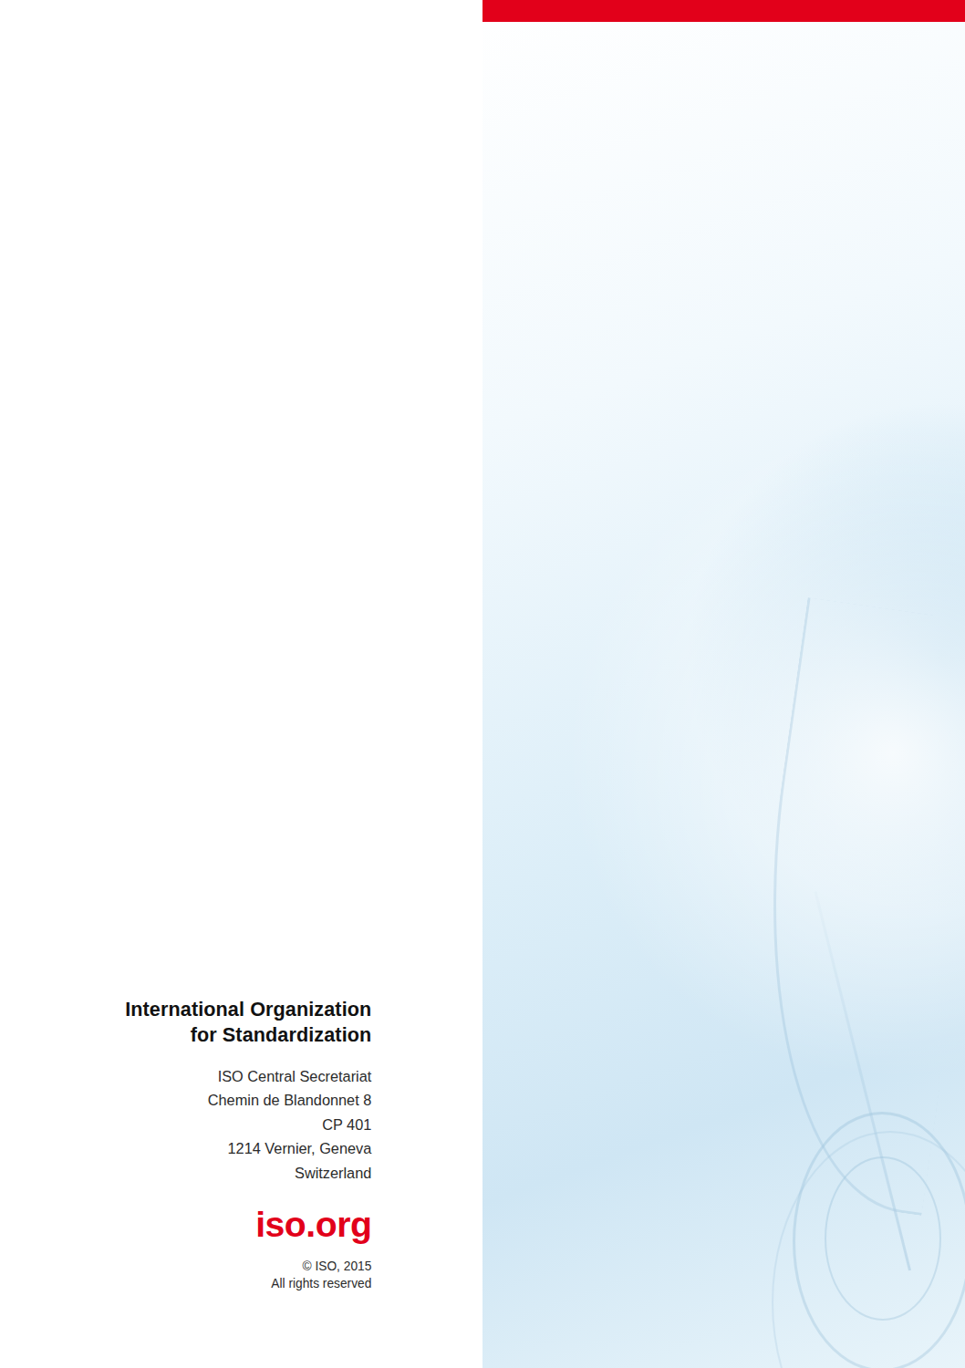International Organization
for Standardization
ISO Central Secretariat
Chemin de Blandonnet 8
CP 401
1214 Vernier, Geneva
Switzerland
iso.org
© ISO, 2015
All rights reserved